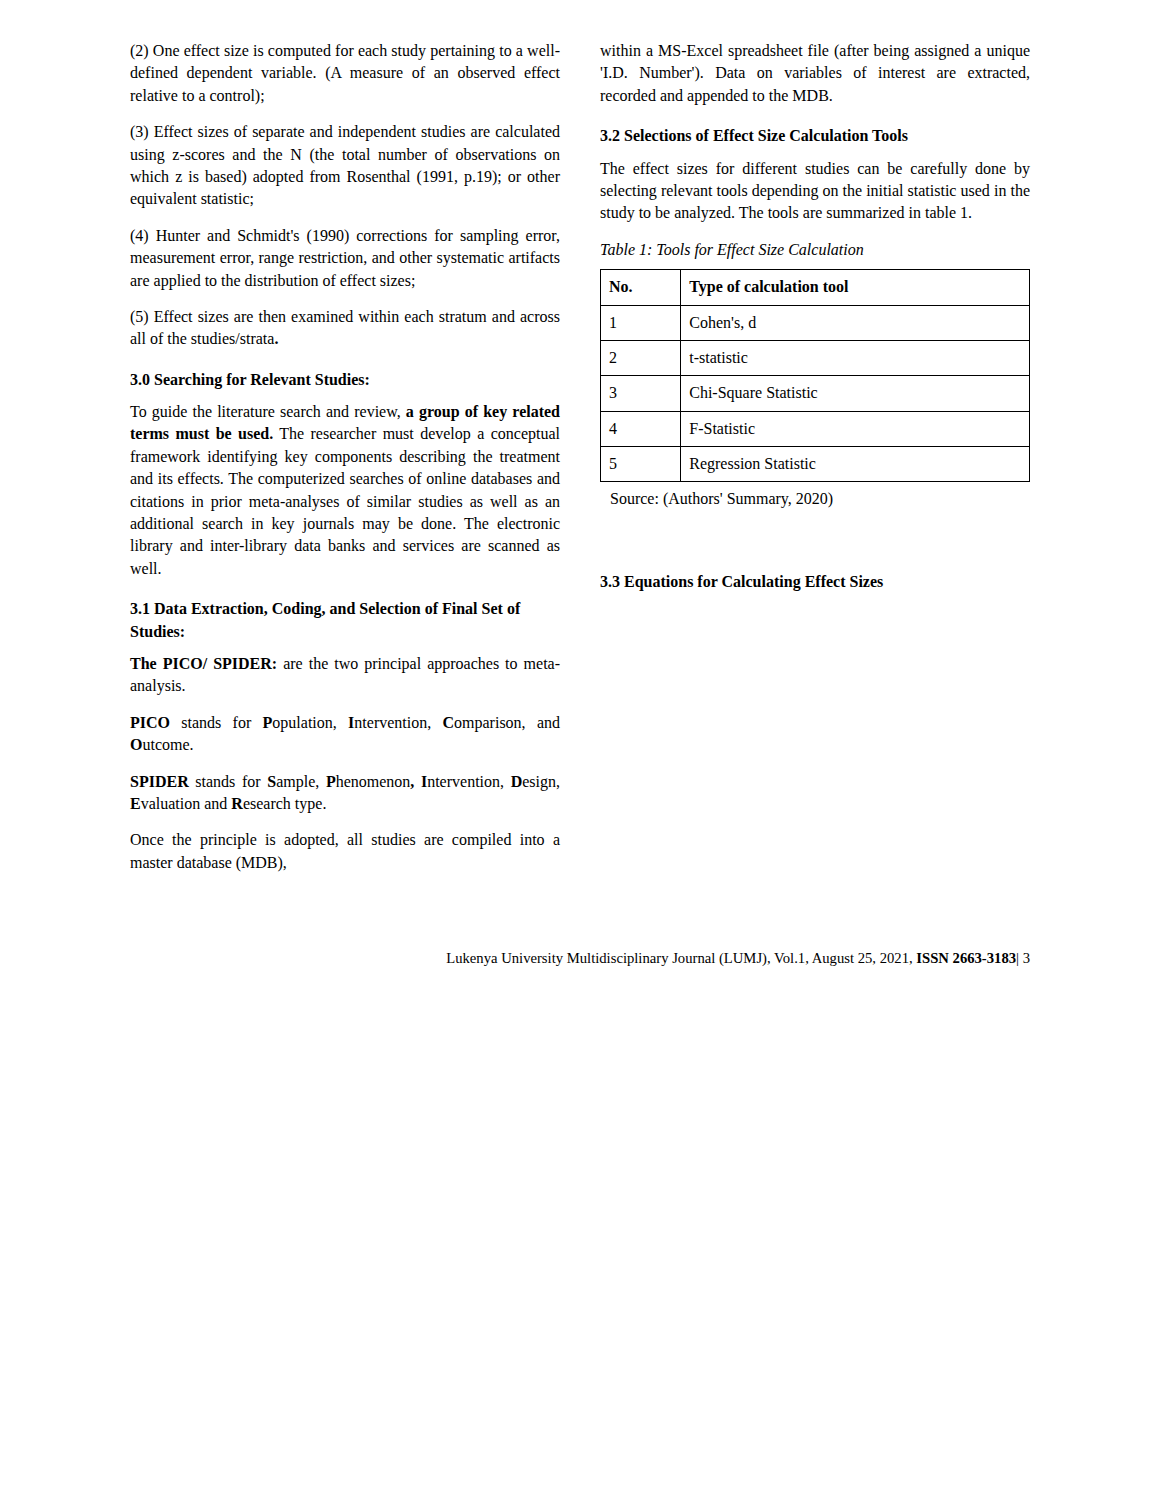(2) One effect size is computed for each study pertaining to a well-defined dependent variable. (A measure of an observed effect relative to a control);
(3) Effect sizes of separate and independent studies are calculated using z-scores and the N (the total number of observations on which z is based) adopted from Rosenthal (1991, p.19); or other equivalent statistic;
(4) Hunter and Schmidt's (1990) corrections for sampling error, measurement error, range restriction, and other systematic artifacts are applied to the distribution of effect sizes;
(5) Effect sizes are then examined within each stratum and across all of the studies/strata.
3.0 Searching for Relevant Studies:
To guide the literature search and review, a group of key related terms must be used. The researcher must develop a conceptual framework identifying key components describing the treatment and its effects. The computerized searches of online databases and citations in prior meta-analyses of similar studies as well as an additional search in key journals may be done. The electronic library and inter-library data banks and services are scanned as well.
3.1 Data Extraction, Coding, and Selection of Final Set of Studies:
The PICO/ SPIDER: are the two principal approaches to meta-analysis.
PICO stands for Population, Intervention, Comparison, and Outcome.
SPIDER stands for Sample, Phenomenon, Intervention, Design, Evaluation and Research type.
Once the principle is adopted, all studies are compiled into a master database (MDB),
within a MS-Excel spreadsheet file (after being assigned a unique 'I.D. Number'). Data on variables of interest are extracted, recorded and appended to the MDB.
3.2 Selections of Effect Size Calculation Tools
The effect sizes for different studies can be carefully done by selecting relevant tools depending on the initial statistic used in the study to be analyzed. The tools are summarized in table 1.
Table 1: Tools for Effect Size Calculation
| No. | Type of calculation tool |
| --- | --- |
| 1 | Cohen's, d |
| 2 | t-statistic |
| 3 | Chi-Square Statistic |
| 4 | F-Statistic |
| 5 | Regression Statistic |
Source: (Authors' Summary, 2020)
3.3 Equations for Calculating Effect Sizes
Lukenya University Multidisciplinary Journal (LUMJ), Vol.1, August 25, 2021, ISSN 2663-3183| 3